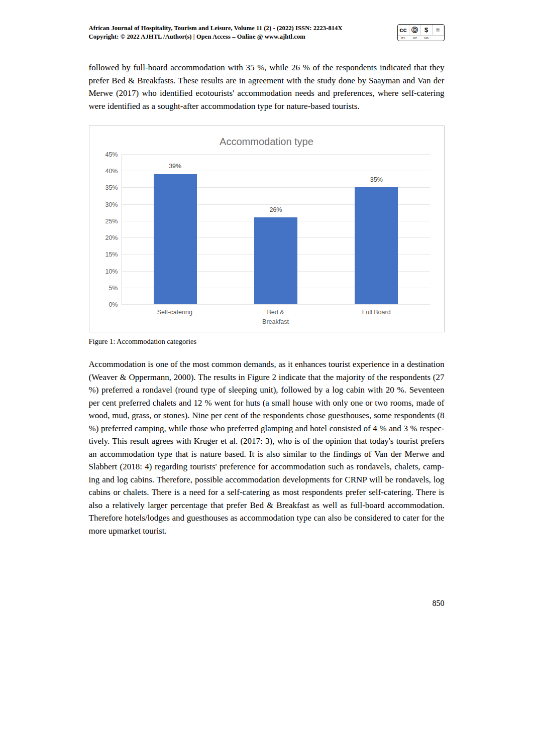African Journal of Hospitality, Tourism and Leisure, Volume 11 (2) - (2022) ISSN: 2223-814X Copyright: © 2022 AJHTL /Author(s) | Open Access – Online @ www.ajhtl.com
cc
Ⓓ
$
=
BY NC ND
followed by full-board accommodation with 35 %, while 26 % of the respondents indicated that they prefer Bed & Breakfasts. These results are in agreement with the study done by Saayman and Van der Merwe (2017) who identified ecotourists' accommodation needs and preferences, where self-catering were identified as a sought-after accommodation type for nature-based tourists.
Accommodation type
45%
40%
35%
30%
25%
20%
15%
10%
5%
0%
39%
26%
35%
Self-catering Bed & Breakfast Full Board
Figure 1: Accommodation categories
Accommodation is one of the most common demands, as it enhances tourist experience in a destination (Weaver & Oppermann, 2000). The results in Figure 2 indicate that the majority of the respondents (27 %) preferred a rondavel (round type of sleeping unit), followed by a log cabin with 20 %. Seventeen per cent preferred chalets and 12 % went for huts (a small house with only one or two rooms, made of wood, mud, grass, or stones). Nine per cent of the respondents chose guesthouses, some respondents (8 %) preferred camping, while those who preferred glamping and hotel consisted of 4 % and 3 % respectively. This result agrees with Kruger et al. (2017: 3), who is of the opinion that today's tourist prefers an accommodation type that is nature based. It is also similar to the findings of Van der Merwe and Slabbert (2018: 4) regarding tourists' preference for accommodation such as rondavels, chalets, camping and log cabins. Therefore, possible accommodation developments for CRNP will be rondavels, log cabins or chalets. There is a need for a self-catering as most respondents prefer self-catering. There is also a relatively larger percentage that prefer Bed & Breakfast as well as full-board accommodation. Therefore hotels/lodges and guesthouses as accommodation type can also be considered to cater for the more upmarket tourist.
850